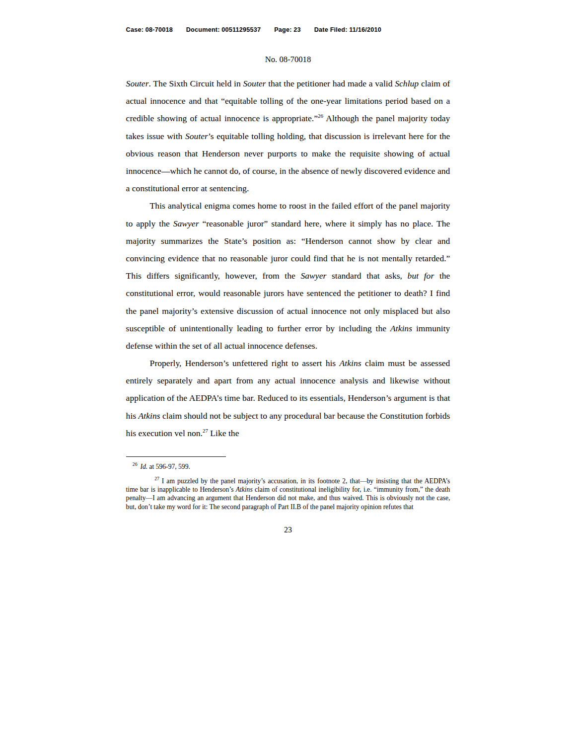Case: 08-70018 Document: 00511295537 Page: 23 Date Filed: 11/16/2010
No. 08-70018
Souter. The Sixth Circuit held in Souter that the petitioner had made a valid Schlup claim of actual innocence and that “equitable tolling of the one-year limitations period based on a credible showing of actual innocence is appropriate.”26 Although the panel majority today takes issue with Souter’s equitable tolling holding, that discussion is irrelevant here for the obvious reason that Henderson never purports to make the requisite showing of actual innocence—which he cannot do, of course, in the absence of newly discovered evidence and a constitutional error at sentencing.
This analytical enigma comes home to roost in the failed effort of the panel majority to apply the Sawyer “reasonable juror” standard here, where it simply has no place. The majority summarizes the State’s position as: “Henderson cannot show by clear and convincing evidence that no reasonable juror could find that he is not mentally retarded.” This differs significantly, however, from the Sawyer standard that asks, but for the constitutional error, would reasonable jurors have sentenced the petitioner to death? I find the panel majority’s extensive discussion of actual innocence not only misplaced but also susceptible of unintentionally leading to further error by including the Atkins immunity defense within the set of all actual innocence defenses.
Properly, Henderson’s unfettered right to assert his Atkins claim must be assessed entirely separately and apart from any actual innocence analysis and likewise without application of the AEDPA’s time bar. Reduced to its essentials, Henderson’s argument is that his Atkins claim should not be subject to any procedural bar because the Constitution forbids his execution vel non.27 Like the
26 Id. at 596-97, 599.
27 I am puzzled by the panel majority’s accusation, in its footnote 2, that—by insisting that the AEDPA’s time bar is inapplicable to Henderson’s Atkins claim of constitutional ineligibility for, i.e. “immunity from,” the death penalty—I am advancing an argument that Henderson did not make, and thus waived. This is obviously not the case, but, don’t take my word for it: The second paragraph of Part II.B of the panel majority opinion refutes that
23